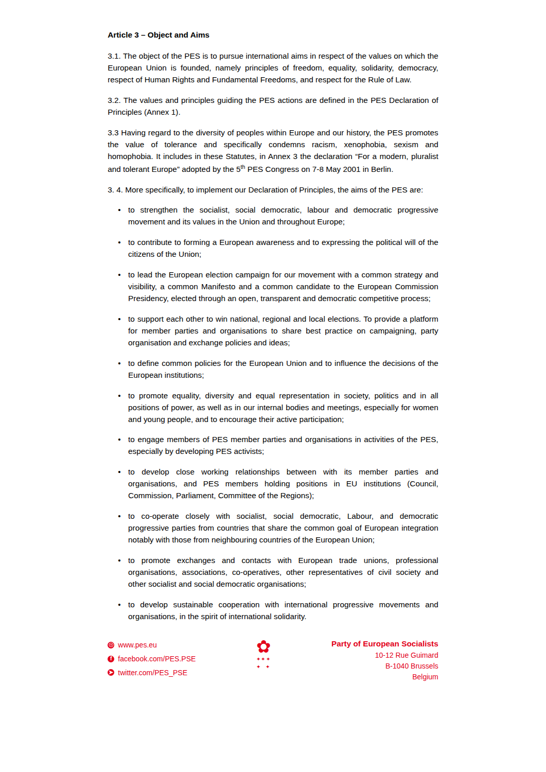Article 3 – Object and Aims
3.1. The object of the PES is to pursue international aims in respect of the values on which the European Union is founded, namely principles of freedom, equality, solidarity, democracy, respect of Human Rights and Fundamental Freedoms, and respect for the Rule of Law.
3.2. The values and principles guiding the PES actions are defined in the PES Declaration of Principles (Annex 1).
3.3 Having regard to the diversity of peoples within Europe and our history, the PES promotes the value of tolerance and specifically condemns racism, xenophobia, sexism and homophobia. It includes in these Statutes, in Annex 3 the declaration “For a modern, pluralist and tolerant Europe” adopted by the 5th PES Congress on 7-8 May 2001 in Berlin.
3. 4. More specifically, to implement our Declaration of Principles, the aims of the PES are:
to strengthen the socialist, social democratic, labour and democratic progressive movement and its values in the Union and throughout Europe;
to contribute to forming a European awareness and to expressing the political will of the citizens of the Union;
to lead the European election campaign for our movement with a common strategy and visibility, a common Manifesto and a common candidate to the European Commission Presidency, elected through an open, transparent and democratic competitive process;
to support each other to win national, regional and local elections. To provide a platform for member parties and organisations to share best practice on campaigning, party organisation and exchange policies and ideas;
to define common policies for the European Union and to influence the decisions of the European institutions;
to promote equality, diversity and equal representation in society, politics and in all positions of power, as well as in our internal bodies and meetings, especially for women and young people, and to encourage their active participation;
to engage members of PES member parties and organisations in activities of the PES, especially by developing PES activists;
to develop close working relationships between with its member parties and organisations, and PES members holding positions in EU institutions (Council, Commission, Parliament, Committee of the Regions);
to co-operate closely with socialist, social democratic, Labour, and democratic progressive parties from countries that share the common goal of European integration notably with those from neighbouring countries of the European Union;
to promote exchanges and contacts with European trade unions, professional organisations, associations, co-operatives, other representatives of civil society and other socialist and social democratic organisations;
to develop sustainable cooperation with international progressive movements and organisations, in the spirit of international solidarity.
☉www.pes.eu
ffacebook.com/PES.PSE
➤twitter.com/PES_PSE
✿
✦✦✦
✦ ✦
Party of European Socialists
10-12 Rue Guimard
B-1040 Brussels
Belgium